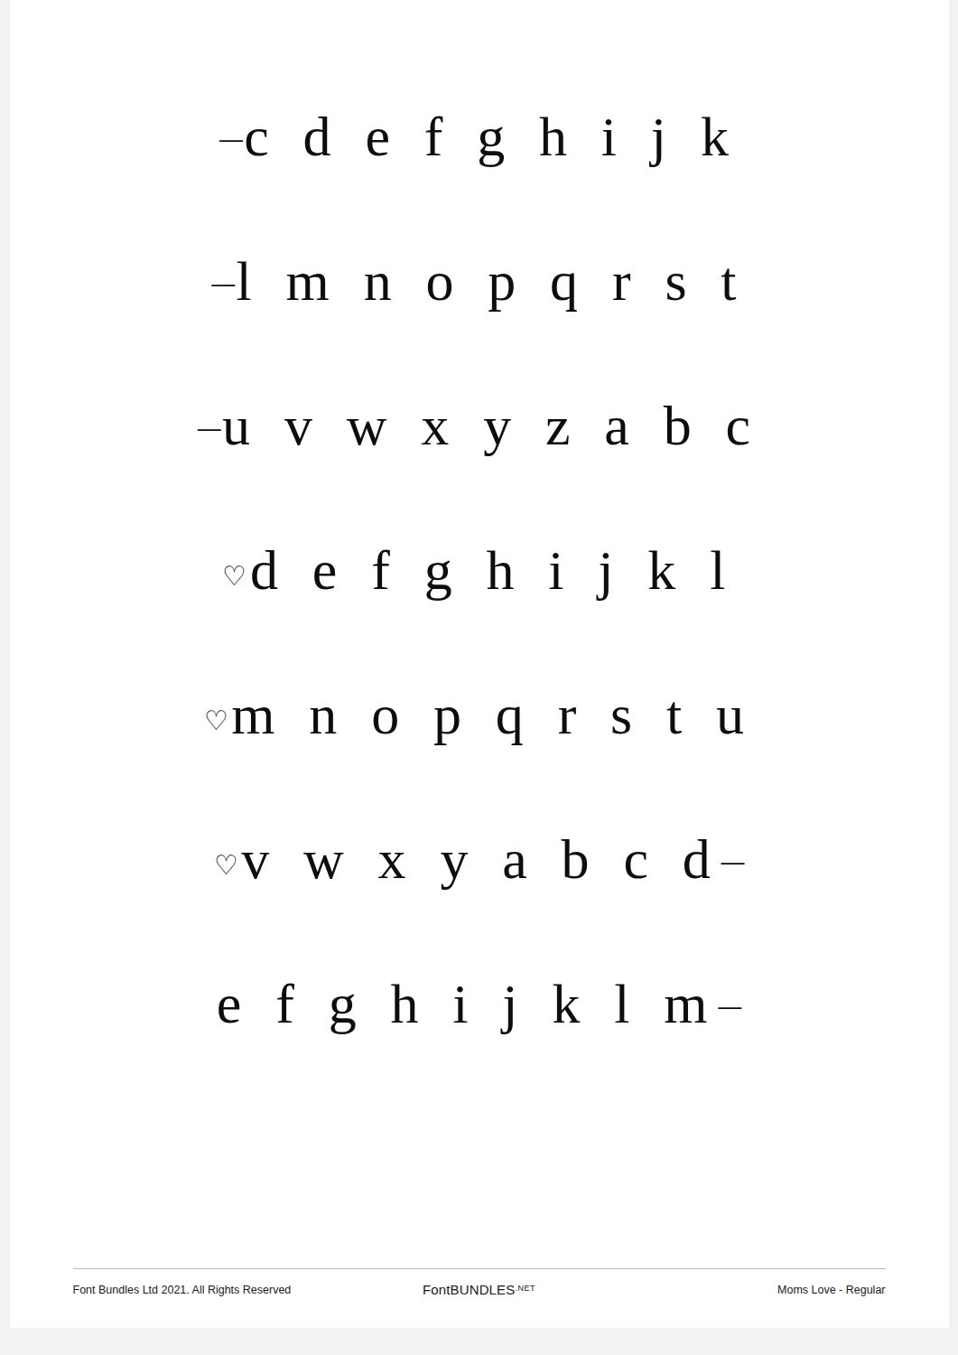c d e f g h i j k
l m n o p q r s t
u v w x y z a b c
d e f g h i j k l
m n o p q r s t u
v w x y a b c d
e f g h i j k l m
Font Bundles Ltd 2021. All Rights Reserved
FontBUNDLES.NET
Moms Love - Regular